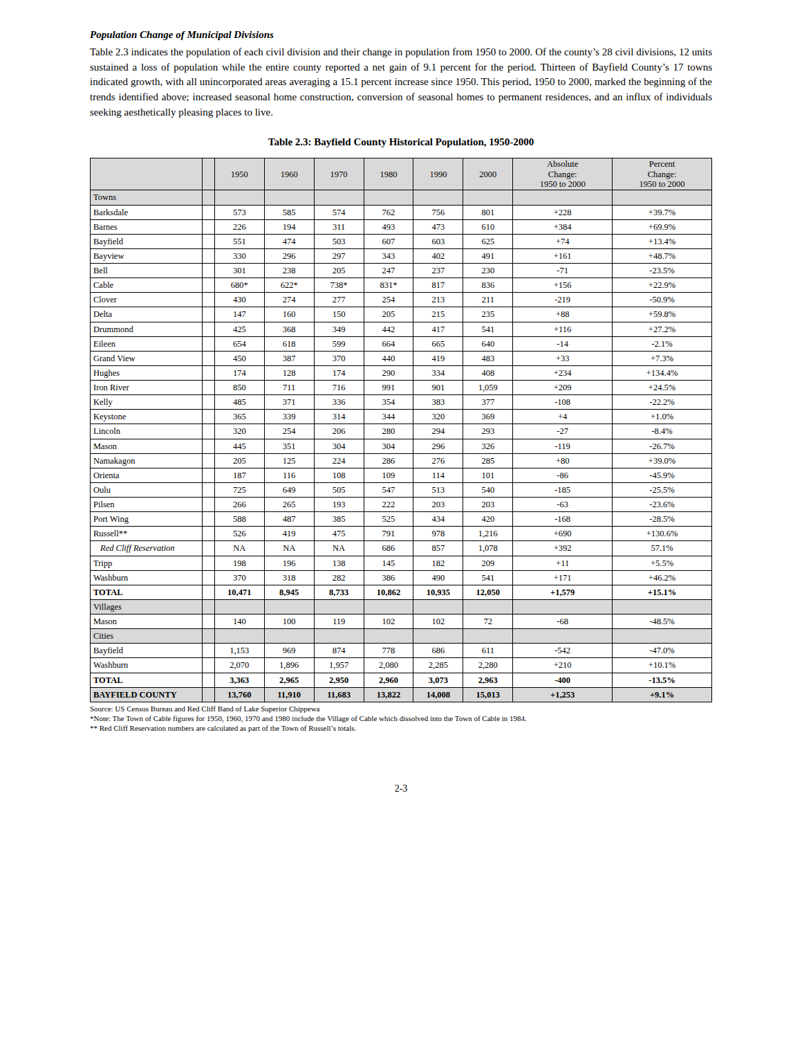Population Change of Municipal Divisions
Table 2.3 indicates the population of each civil division and their change in population from 1950 to 2000. Of the county’s 28 civil divisions, 12 units sustained a loss of population while the entire county reported a net gain of 9.1 percent for the period. Thirteen of Bayfield County’s 17 towns indicated growth, with all unincorporated areas averaging a 15.1 percent increase since 1950. This period, 1950 to 2000, marked the beginning of the trends identified above; increased seasonal home construction, conversion of seasonal homes to permanent residences, and an influx of individuals seeking aesthetically pleasing places to live.
Table 2.3: Bayfield County Historical Population, 1950-2000
| | | 1950 | 1960 | 1970 | 1980 | 1990 | 2000 | Absolute Change: 1950 to 2000 | Percent Change: 1950 to 2000 |
| --- | --- | --- | --- | --- | --- | --- | --- | --- | --- |
| Towns | | | | | | | | | |
| Barksdale | | 573 | 585 | 574 | 762 | 756 | 801 | +228 | +39.7% |
| Barnes | | 226 | 194 | 311 | 493 | 473 | 610 | +384 | +69.9% |
| Bayfield | | 551 | 474 | 503 | 607 | 603 | 625 | +74 | +13.4% |
| Bayview | | 330 | 296 | 297 | 343 | 402 | 491 | +161 | +48.7% |
| Bell | | 301 | 238 | 205 | 247 | 237 | 230 | -71 | -23.5% |
| Cable | | 680* | 622* | 738* | 831* | 817 | 836 | +156 | +22.9% |
| Clover | | 430 | 274 | 277 | 254 | 213 | 211 | -219 | -50.9% |
| Delta | | 147 | 160 | 150 | 205 | 215 | 235 | +88 | +59.8% |
| Drummond | | 425 | 368 | 349 | 442 | 417 | 541 | +116 | +27.2% |
| Eileen | | 654 | 618 | 599 | 664 | 665 | 640 | -14 | -2.1% |
| Grand View | | 450 | 387 | 370 | 440 | 419 | 483 | +33 | +7.3% |
| Hughes | | 174 | 128 | 174 | 290 | 334 | 408 | +234 | +134.4% |
| Iron River | | 850 | 711 | 716 | 991 | 901 | 1,059 | +209 | +24.5% |
| Kelly | | 485 | 371 | 336 | 354 | 383 | 377 | -108 | -22.2% |
| Keystone | | 365 | 339 | 314 | 344 | 320 | 369 | +4 | +1.0% |
| Lincoln | | 320 | 254 | 206 | 280 | 294 | 293 | -27 | -8.4% |
| Mason | | 445 | 351 | 304 | 304 | 296 | 326 | -119 | -26.7% |
| Namakagon | | 205 | 125 | 224 | 286 | 276 | 285 | +80 | +39.0% |
| Orienta | | 187 | 116 | 108 | 109 | 114 | 101 | -86 | -45.9% |
| Oulu | | 725 | 649 | 505 | 547 | 513 | 540 | -185 | -25.5% |
| Pilsen | | 266 | 265 | 193 | 222 | 203 | 203 | -63 | -23.6% |
| Port Wing | | 588 | 487 | 385 | 525 | 434 | 420 | -168 | -28.5% |
| Russell** | | 526 | 419 | 475 | 791 | 978 | 1,216 | +690 | +130.6% |
| Red Cliff Reservation | | NA | NA | NA | 686 | 857 | 1,078 | +392 | 57.1% |
| Tripp | | 198 | 196 | 138 | 145 | 182 | 209 | +11 | +5.5% |
| Washburn | | 370 | 318 | 282 | 386 | 490 | 541 | +171 | +46.2% |
| TOTAL | | 10,471 | 8,945 | 8,733 | 10,862 | 10,935 | 12,050 | +1,579 | +15.1% |
| Villages | | | | | | | | | |
| Mason | | 140 | 100 | 119 | 102 | 102 | 72 | -68 | -48.5% |
| Cities | | | | | | | | | |
| Bayfield | | 1,153 | 969 | 874 | 778 | 686 | 611 | -542 | -47.0% |
| Washburn | | 2,070 | 1,896 | 1,957 | 2,080 | 2,285 | 2,280 | +210 | +10.1% |
| TOTAL | | 3,363 | 2,965 | 2,950 | 2,960 | 3,073 | 2,963 | -400 | -13.5% |
| BAYFIELD COUNTY | | 13,760 | 11,910 | 11,683 | 13,822 | 14,008 | 15,013 | +1,253 | +9.1% |
Source: US Census Bureau and Red Cliff Band of Lake Superior Chippewa
*Note: The Town of Cable figures for 1950, 1960, 1970 and 1980 include the Village of Cable which dissolved into the Town of Cable in 1984.
** Red Cliff Reservation numbers are calculated as part of the Town of Russell’s totals.
2-3